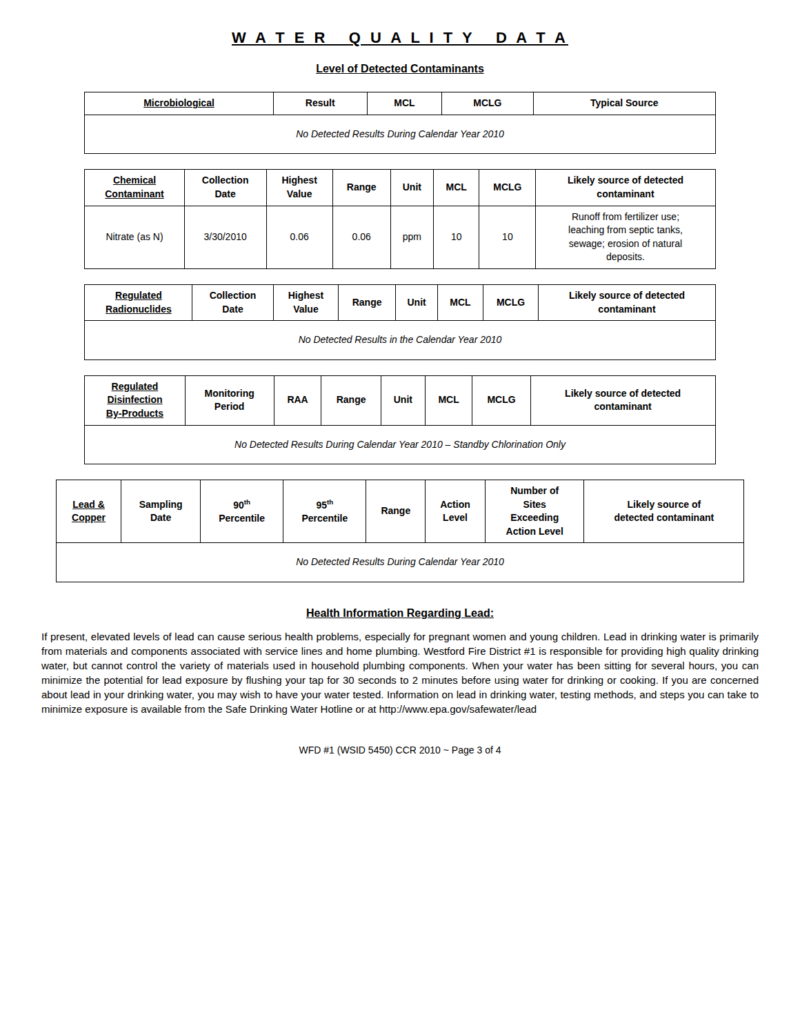W A T E R Q U A L I T Y D A T A
Level of Detected Contaminants
| Microbiological | Result | MCL | MCLG | Typical Source |
| --- | --- | --- | --- | --- |
| No Detected Results During Calendar Year 2010 |
| Chemical Contaminant | Collection Date | Highest Value | Range | Unit | MCL | MCLG | Likely source of detected contaminant |
| --- | --- | --- | --- | --- | --- | --- | --- |
| Nitrate (as N) | 3/30/2010 | 0.06 | 0.06 | ppm | 10 | 10 | Runoff from fertilizer use; leaching from septic tanks, sewage; erosion of natural deposits. |
| Regulated Radionuclides | Collection Date | Highest Value | Range | Unit | MCL | MCLG | Likely source of detected contaminant |
| --- | --- | --- | --- | --- | --- | --- | --- |
| No Detected Results in the Calendar Year 2010 |
| Regulated Disinfection By-Products | Monitoring Period | RAA | Range | Unit | MCL | MCLG | Likely source of detected contaminant |
| --- | --- | --- | --- | --- | --- | --- | --- |
| No Detected Results During Calendar Year 2010 – Standby Chlorination Only |
| Lead & Copper | Sampling Date | 90 th Percentile | 95 th Percentile | Range | Action Level | Number of Sites Exceeding Action Level | Likely source of detected contaminant |
| --- | --- | --- | --- | --- | --- | --- | --- |
| No Detected Results During Calendar Year 2010 |
Health Information Regarding Lead:
If present, elevated levels of lead can cause serious health problems, especially for pregnant women and young children. Lead in drinking water is primarily from materials and components associated with service lines and home plumbing. Westford Fire District #1 is responsible for providing high quality drinking water, but cannot control the variety of materials used in household plumbing components. When your water has been sitting for several hours, you can minimize the potential for lead exposure by flushing your tap for 30 seconds to 2 minutes before using water for drinking or cooking. If you are concerned about lead in your drinking water, you may wish to have your water tested. Information on lead in drinking water, testing methods, and steps you can take to minimize exposure is available from the Safe Drinking Water Hotline or at http://www.epa.gov/safewater/lead
WFD #1 (WSID 5450) CCR 2010 ~ Page 3 of 4